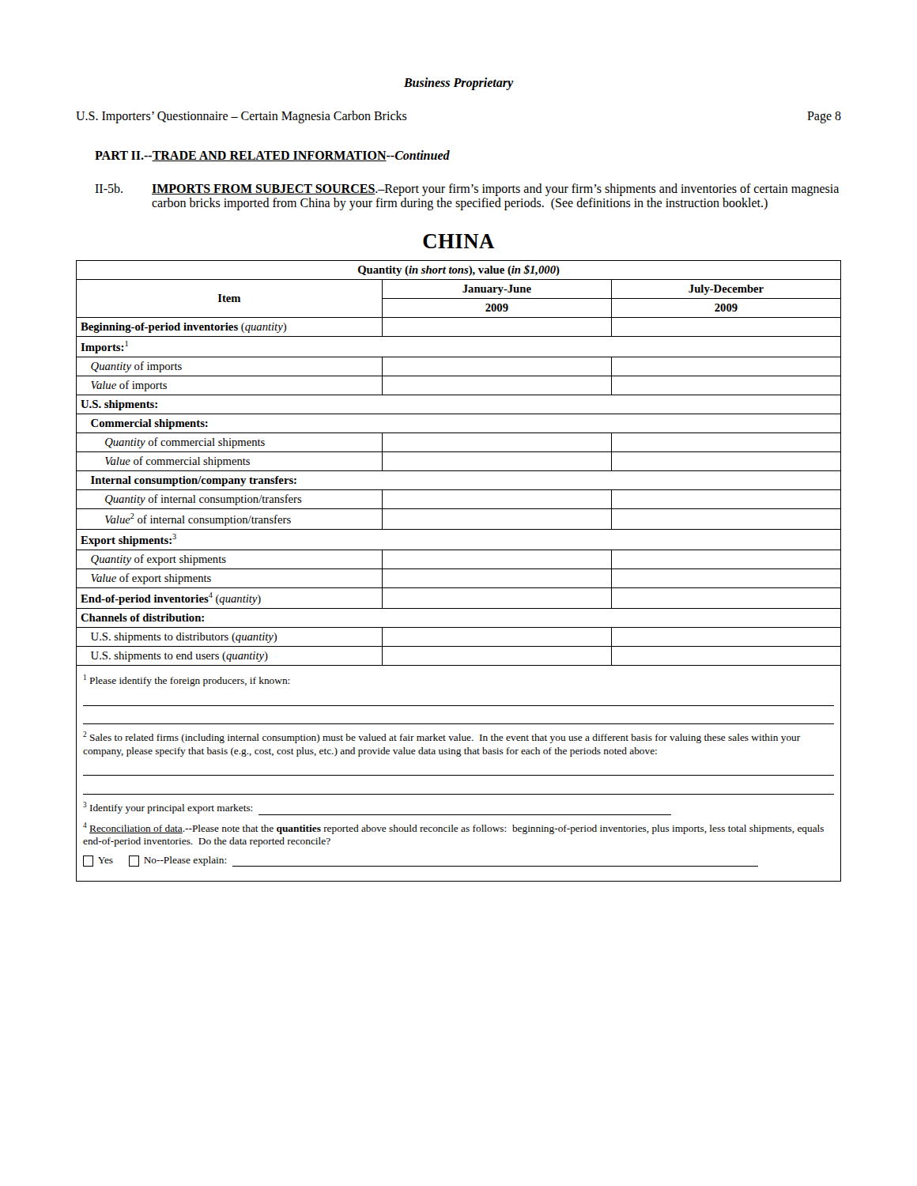Business Proprietary
U.S. Importers’ Questionnaire – Certain Magnesia Carbon Bricks
Page 8
PART II.--TRADE AND RELATED INFORMATION--Continued
II-5b.
IMPORTS FROM SUBJECT SOURCES.–Report your firm’s imports and your firm’s shipments and inventories of certain magnesia carbon bricks imported from China by your firm during the specified periods. (See definitions in the instruction booklet.)
CHINA
| Quantity ( in short tons ), value ( in $1,000 ) |
| --- |
| Item | January-June | July-December |
| 2009 | 2009 |
| Beginning-of-period inventories ( quantity ) | | |
| Imports: 1 |
| Quantity of imports | | |
| Value of imports | | |
| U.S. shipments: |
| Commercial shipments: |
| Quantity of commercial shipments | | |
| Value of commercial shipments | | |
| Internal consumption/company transfers: |
| Quantity of internal consumption/transfers | | |
| Value 2 of internal consumption/transfers | | |
| Export shipments: 3 |
| Quantity of export shipments | | |
| Value of export shipments | | |
| End-of-period inventories 4 ( quantity ) | | |
| Channels of distribution: |
| U.S. shipments to distributors ( quantity ) | | |
| U.S. shipments to end users ( quantity ) | | |
1 Please identify the foreign producers, if known:
2 Sales to related firms (including internal consumption) must be valued at fair market value. In the event that you use a different basis for valuing these sales within your company, please specify that basis (e.g., cost, cost plus, etc.) and provide value data using that basis for each of the periods noted above:
3 Identify your principal export markets:
4 Reconciliation of data.--Please note that the quantities reported above should reconcile as follows: beginning-of-period inventories, plus imports, less total shipments, equals end-of-period inventories. Do the data reported reconcile?
Yes No--Please explain: